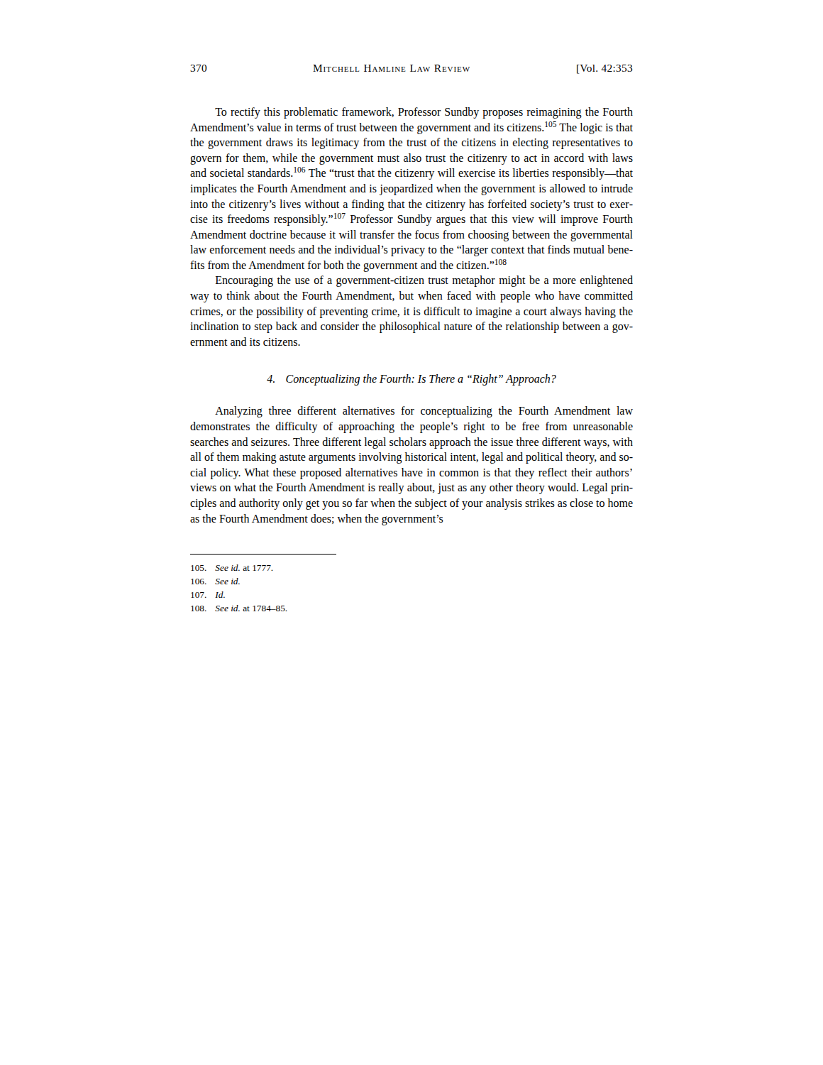370 Mitchell Hamline Law Review [Vol. 42:353
To rectify this problematic framework, Professor Sundby proposes reimagining the Fourth Amendment’s value in terms of trust between the government and its citizens.105 The logic is that the government draws its legitimacy from the trust of the citizens in electing representatives to govern for them, while the government must also trust the citizenry to act in accord with laws and societal standards.106 The “trust that the citizenry will exercise its liberties responsibly—that implicates the Fourth Amendment and is jeopardized when the government is allowed to intrude into the citizenry’s lives without a finding that the citizenry has forfeited society’s trust to exercise its freedoms responsibly.”107 Professor Sundby argues that this view will improve Fourth Amendment doctrine because it will transfer the focus from choosing between the governmental law enforcement needs and the individual’s privacy to the “larger context that finds mutual benefits from the Amendment for both the government and the citizen.”108
Encouraging the use of a government-citizen trust metaphor might be a more enlightened way to think about the Fourth Amendment, but when faced with people who have committed crimes, or the possibility of preventing crime, it is difficult to imagine a court always having the inclination to step back and consider the philosophical nature of the relationship between a government and its citizens.
4. Conceptualizing the Fourth: Is There a “Right” Approach?
Analyzing three different alternatives for conceptualizing the Fourth Amendment law demonstrates the difficulty of approaching the people’s right to be free from unreasonable searches and seizures. Three different legal scholars approach the issue three different ways, with all of them making astute arguments involving historical intent, legal and political theory, and social policy. What these proposed alternatives have in common is that they reflect their authors’ views on what the Fourth Amendment is really about, just as any other theory would. Legal principles and authority only get you so far when the subject of your analysis strikes as close to home as the Fourth Amendment does; when the government’s
105. See id. at 1777.
106. See id.
107. Id.
108. See id. at 1784–85.